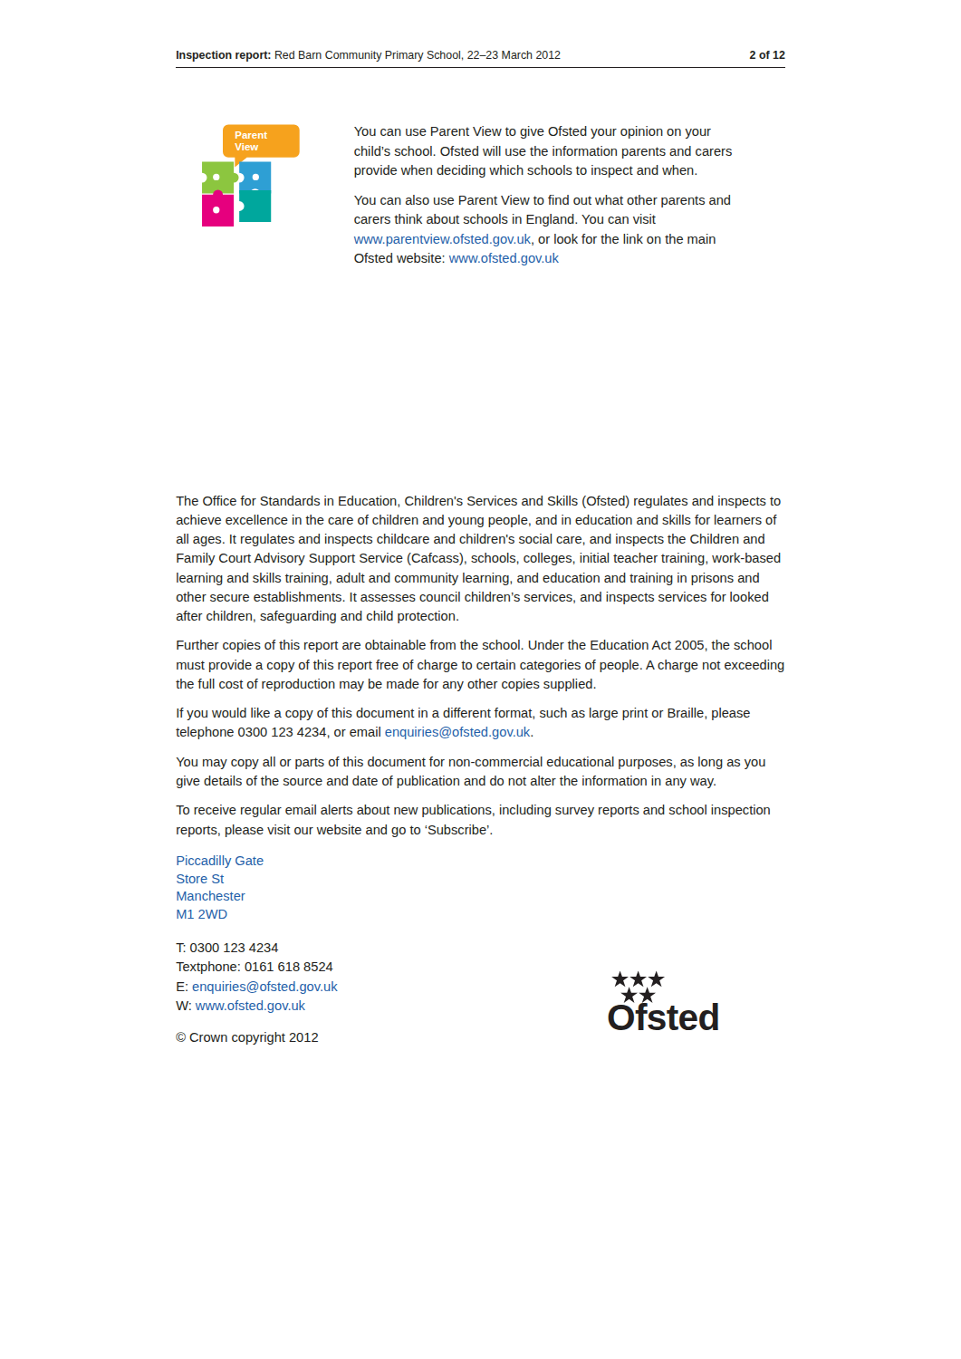Inspection report: Red Barn Community Primary School, 22–23 March 2012
2 of 12
Parent View
You can use Parent View to give Ofsted your opinion on your child’s school. Ofsted will use the information parents and carers provide when deciding which schools to inspect and when.
You can also use Parent View to find out what other parents and carers think about schools in England. You can visit www.parentview.ofsted.gov.uk, or look for the link on the main Ofsted website: www.ofsted.gov.uk
The Office for Standards in Education, Children's Services and Skills (Ofsted) regulates and inspects to achieve excellence in the care of children and young people, and in education and skills for learners of all ages. It regulates and inspects childcare and children's social care, and inspects the Children and Family Court Advisory Support Service (Cafcass), schools, colleges, initial teacher training, work-based learning and skills training, adult and community learning, and education and training in prisons and other secure establishments. It assesses council children’s services, and inspects services for looked after children, safeguarding and child protection.
Further copies of this report are obtainable from the school. Under the Education Act 2005, the school must provide a copy of this report free of charge to certain categories of people. A charge not exceeding the full cost of reproduction may be made for any other copies supplied.
If you would like a copy of this document in a different format, such as large print or Braille, please telephone 0300 123 4234, or email enquiries@ofsted.gov.uk.
You may copy all or parts of this document for non-commercial educational purposes, as long as you give details of the source and date of publication and do not alter the information in any way.
To receive regular email alerts about new publications, including survey reports and school inspection reports, please visit our website and go to ‘Subscribe’.
Piccadilly Gate Store St Manchester M1 2WD
T: 0300 123 4234
Textphone: 0161 618 8524
E: enquiries@ofsted.gov.uk
W: www.ofsted.gov.uk
© Crown copyright 2012
Ofsted